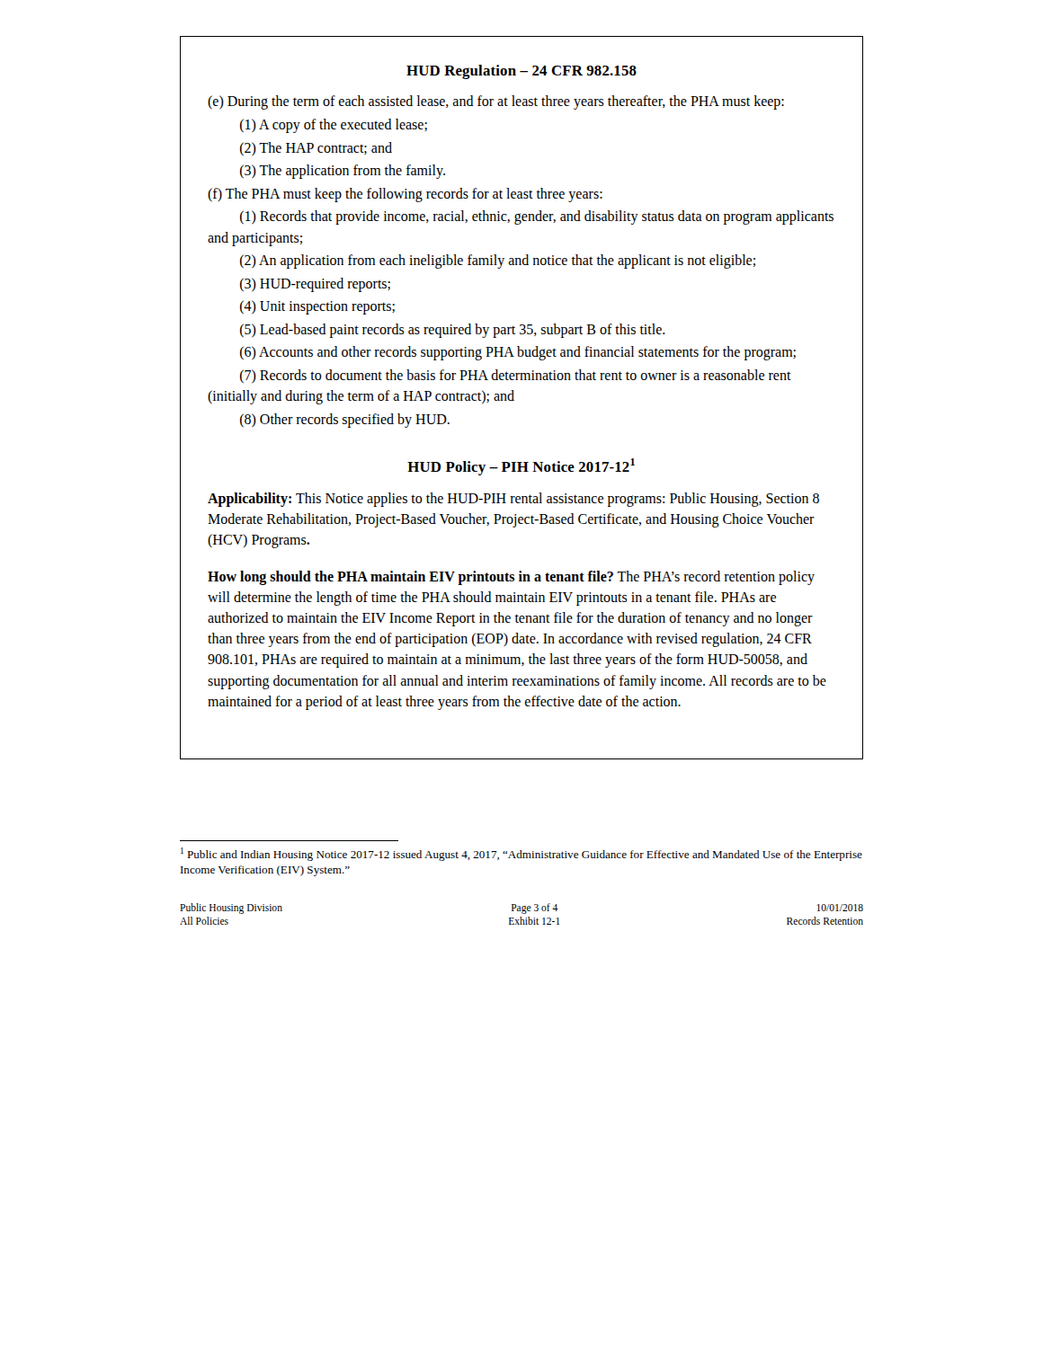HUD Regulation – 24 CFR 982.158
(e) During the term of each assisted lease, and for at least three years thereafter, the PHA must keep:
(1) A copy of the executed lease;
(2) The HAP contract; and
(3) The application from the family.
(f) The PHA must keep the following records for at least three years:
(1) Records that provide income, racial, ethnic, gender, and disability status data on program applicants and participants;
(2) An application from each ineligible family and notice that the applicant is not eligible;
(3) HUD-required reports;
(4) Unit inspection reports;
(5) Lead-based paint records as required by part 35, subpart B of this title.
(6) Accounts and other records supporting PHA budget and financial statements for the program;
(7) Records to document the basis for PHA determination that rent to owner is a reasonable rent (initially and during the term of a HAP contract); and
(8) Other records specified by HUD.
HUD Policy – PIH Notice 2017-121
Applicability: This Notice applies to the HUD-PIH rental assistance programs: Public Housing, Section 8 Moderate Rehabilitation, Project-Based Voucher, Project-Based Certificate, and Housing Choice Voucher (HCV) Programs.
How long should the PHA maintain EIV printouts in a tenant file? The PHA’s record retention policy will determine the length of time the PHA should maintain EIV printouts in a tenant file. PHAs are authorized to maintain the EIV Income Report in the tenant file for the duration of tenancy and no longer than three years from the end of participation (EOP) date. In accordance with revised regulation, 24 CFR 908.101, PHAs are required to maintain at a minimum, the last three years of the form HUD-50058, and supporting documentation for all annual and interim reexaminations of family income. All records are to be maintained for a period of at least three years from the effective date of the action.
1 Public and Indian Housing Notice 2017-12 issued August 4, 2017, “Administrative Guidance for Effective and Mandated Use of the Enterprise Income Verification (EIV) System.”
Public Housing Division
All Policies
Page 3 of 4
Exhibit 12-1
10/01/2018
Records Retention